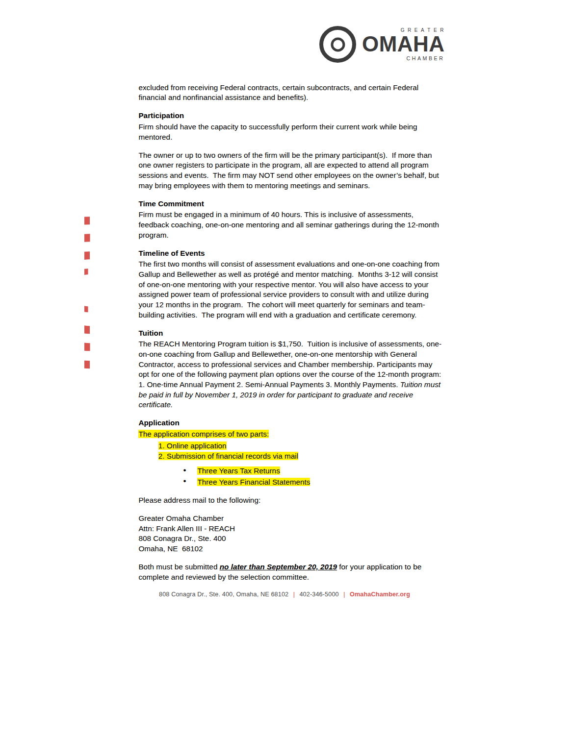G R E A T E R
OMAHA
CHAMBER
excluded from receiving Federal contracts, certain subcontracts, and certain Federal financial and nonfinancial assistance and benefits).
Participation
Firm should have the capacity to successfully perform their current work while being mentored.
The owner or up to two owners of the firm will be the primary participant(s). If more than one owner registers to participate in the program, all are expected to attend all program sessions and events. The firm may NOT send other employees on the owner’s behalf, but may bring employees with them to mentoring meetings and seminars.
Time Commitment
Firm must be engaged in a minimum of 40 hours. This is inclusive of assessments, feedback coaching, one-on-one mentoring and all seminar gatherings during the 12-month program.
Timeline of Events
The first two months will consist of assessment evaluations and one-on-one coaching from Gallup and Bellewether as well as protégé and mentor matching. Months 3-12 will consist of one-on-one mentoring with your respective mentor. You will also have access to your assigned power team of professional service providers to consult with and utilize during your 12 months in the program. The cohort will meet quarterly for seminars and team-building activities. The program will end with a graduation and certificate ceremony.
Tuition
The REACH Mentoring Program tuition is $1,750. Tuition is inclusive of assessments, one-on-one coaching from Gallup and Bellewether, one-on-one mentorship with General Contractor, access to professional services and Chamber membership. Participants may opt for one of the following payment plan options over the course of the 12-month program: 1. One-time Annual Payment 2. Semi-Annual Payments 3. Monthly Payments. Tuition must be paid in full by November 1, 2019 in order for participant to graduate and receive certificate.
Application
The application comprises of two parts:
1. Online application
2. Submission of financial records via mail
Three Years Tax Returns
Three Years Financial Statements
Please address mail to the following:
Greater Omaha Chamber
Attn: Frank Allen III - REACH
808 Conagra Dr., Ste. 400
Omaha, NE 68102
Both must be submitted no later than September 20, 2019 for your application to be complete and reviewed by the selection committee.
808 Conagra Dr., Ste. 400, Omaha, NE 68102 | 402-346-5000 | OmahaChamber.org